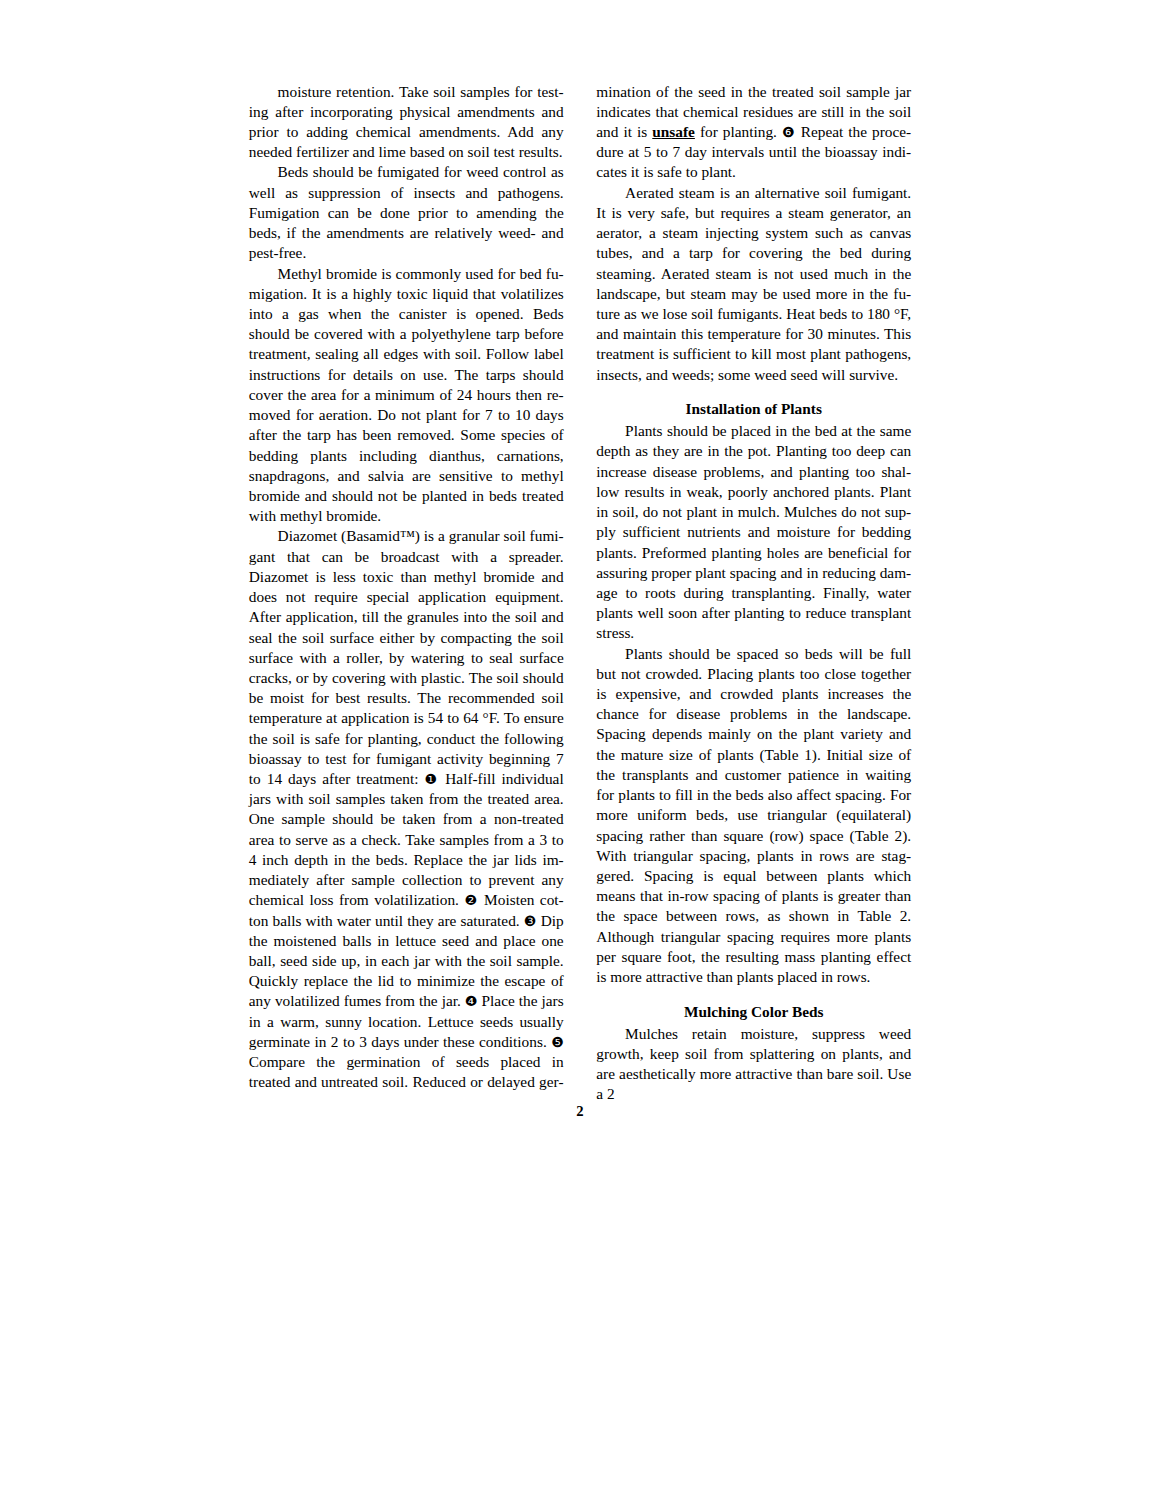moisture retention. Take soil samples for testing after incorporating physical amendments and prior to adding chemical amendments. Add any needed fertilizer and lime based on soil test results.
Beds should be fumigated for weed control as well as suppression of insects and pathogens. Fumigation can be done prior to amending the beds, if the amendments are relatively weed- and pest-free.
Methyl bromide is commonly used for bed fumigation. It is a highly toxic liquid that volatilizes into a gas when the canister is opened. Beds should be covered with a polyethylene tarp before treatment, sealing all edges with soil. Follow label instructions for details on use. The tarps should cover the area for a minimum of 24 hours then removed for aeration. Do not plant for 7 to 10 days after the tarp has been removed. Some species of bedding plants including dianthus, carnations, snapdragons, and salvia are sensitive to methyl bromide and should not be planted in beds treated with methyl bromide.
Diazomet (Basamid™) is a granular soil fumigant that can be broadcast with a spreader. Diazomet is less toxic than methyl bromide and does not require special application equipment. After application, till the granules into the soil and seal the soil surface either by compacting the soil surface with a roller, by watering to seal surface cracks, or by covering with plastic. The soil should be moist for best results. The recommended soil temperature at application is 54 to 64 °F. To ensure the soil is safe for planting, conduct the following bioassay to test for fumigant activity beginning 7 to 14 days after treatment: ❶ Half-fill individual jars with soil samples taken from the treated area. One sample should be taken from a non-treated area to serve as a check. Take samples from a 3 to 4 inch depth in the beds. Replace the jar lids immediately after sample collection to prevent any chemical loss from volatilization. ❷ Moisten cotton balls with water until they are saturated. ❸ Dip the moistened balls in lettuce seed and place one ball, seed side up, in each jar with the soil sample. Quickly replace the lid to minimize the escape of any volatilized fumes from the jar. ❹ Place the jars in a warm, sunny location. Lettuce seeds usually germinate in 2 to 3 days under these conditions. ❺ Compare the germination of seeds placed in treated and untreated soil. Reduced or delayed germination of the seed in the treated soil sample jar indicates that chemical residues are still in the soil and it is unsafe for planting. ❻ Repeat the procedure at 5 to 7 day intervals until the bioassay indicates it is safe to plant.
Aerated steam is an alternative soil fumigant. It is very safe, but requires a steam generator, an aerator, a steam injecting system such as canvas tubes, and a tarp for covering the bed during steaming. Aerated steam is not used much in the landscape, but steam may be used more in the future as we lose soil fumigants. Heat beds to 180 °F, and maintain this temperature for 30 minutes. This treatment is sufficient to kill most plant pathogens, insects, and weeds; some weed seed will survive.
Installation of Plants
Plants should be placed in the bed at the same depth as they are in the pot. Planting too deep can increase disease problems, and planting too shallow results in weak, poorly anchored plants. Plant in soil, do not plant in mulch. Mulches do not supply sufficient nutrients and moisture for bedding plants. Preformed planting holes are beneficial for assuring proper plant spacing and in reducing damage to roots during transplanting. Finally, water plants well soon after planting to reduce transplant stress.
Plants should be spaced so beds will be full but not crowded. Placing plants too close together is expensive, and crowded plants increases the chance for disease problems in the landscape. Spacing depends mainly on the plant variety and the mature size of plants (Table 1). Initial size of the transplants and customer patience in waiting for plants to fill in the beds also affect spacing. For more uniform beds, use triangular (equilateral) spacing rather than square (row) space (Table 2). With triangular spacing, plants in rows are staggered. Spacing is equal between plants which means that in-row spacing of plants is greater than the space between rows, as shown in Table 2. Although triangular spacing requires more plants per square foot, the resulting mass planting effect is more attractive than plants placed in rows.
Mulching Color Beds
Mulches retain moisture, suppress weed growth, keep soil from splattering on plants, and are aesthetically more attractive than bare soil. Use a 2
2